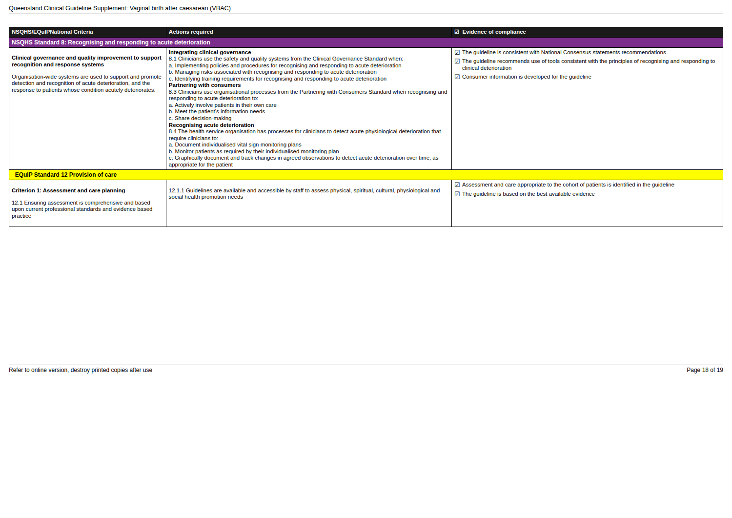Queensland Clinical Guideline Supplement: Vaginal birth after caesarean (VBAC)
| NSQHS/EQuIPNational Criteria | Actions required | ☑ Evidence of compliance |
| --- | --- | --- |
| NSQHS Standard 8: Recognising and responding to acute deterioration |
| Clinical governance and quality improvement to support recognition and response systems Organisation-wide systems are used to support and promote detection and recognition of acute deterioration, and the response to patients whose condition acutely deteriorates. | Integrating clinical governance 8.1 Clinicians use the safety and quality systems from the Clinical Governance Standard when: a. Implementing policies and procedures for recognising and responding to acute deterioration b. Managing risks associated with recognising and responding to acute deterioration c. Identifying training requirements for recognising and responding to acute deterioration Partnering with consumers 8.3 Clinicians use organisational processes from the Partnering with Consumers Standard when recognising and responding to acute deterioration to: a. Actively involve patients in their own care b. Meet the patient’s information needs c. Share decision-making Recognising acute deterioration 8.4 The health service organisation has processes for clinicians to detect acute physiological deterioration that require clinicians to: a. Document individualised vital sign monitoring plans b. Monitor patients as required by their individualised monitoring plan c. Graphically document and track changes in agreed observations to detect acute deterioration over time, as appropriate for the patient | The guideline is consistent with National Consensus statements recommendations The guideline recommends use of tools consistent with the principles of recognising and responding to clinical deterioration Consumer information is developed for the guideline |
| EQuIP Standard 12 Provision of care |
| Criterion 1: Assessment and care planning 12.1 Ensuring assessment is comprehensive and based upon current professional standards and evidence based practice | 12.1.1 Guidelines are available and accessible by staff to assess physical, spiritual, cultural, physiological and social health promotion needs | Assessment and care appropriate to the cohort of patients is identified in the guideline The guideline is based on the best available evidence |
Refer to online version, destroy printed copies after use Page 18 of 19